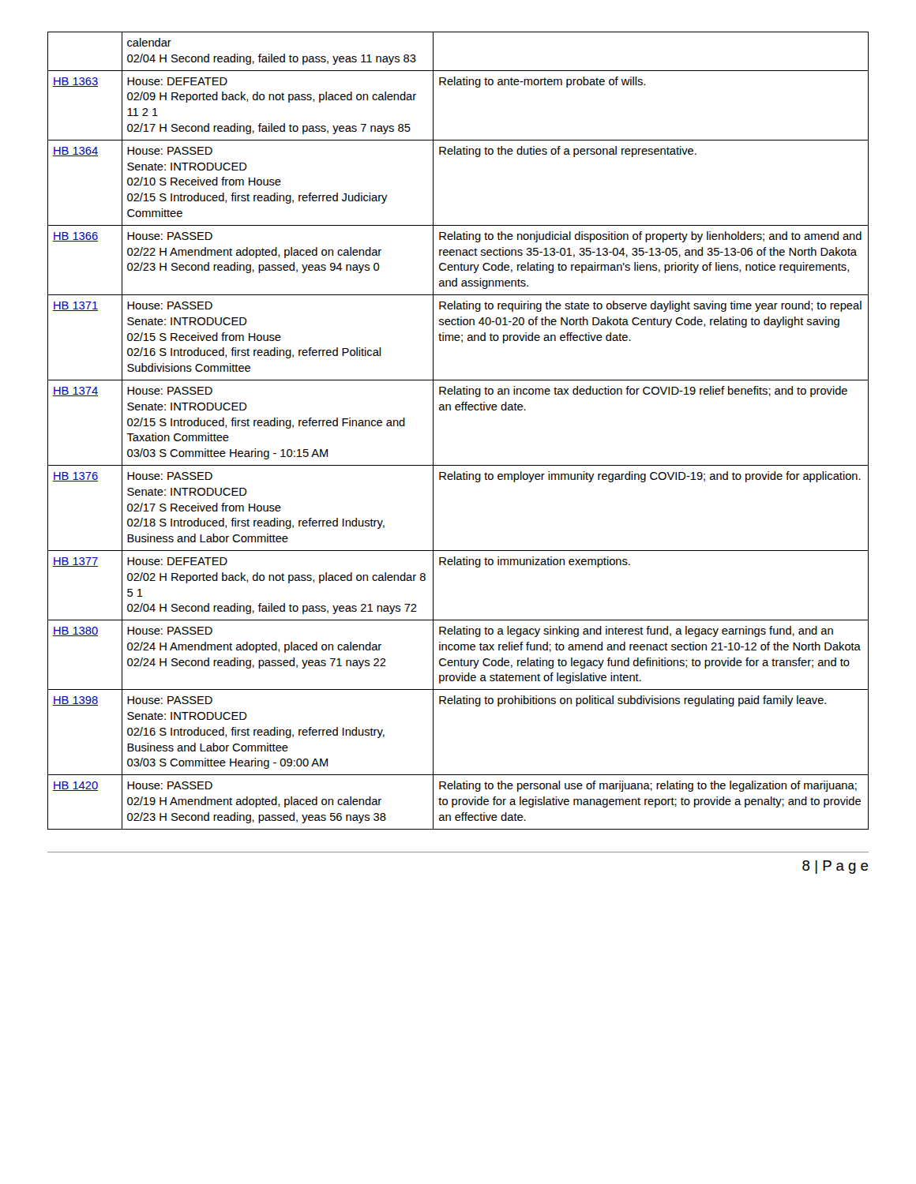| | calendar 02/04 H Second reading, failed to pass, yeas 11 nays 83 | |
| HB 1363 | House: DEFEATED 02/09 H Reported back, do not pass, placed on calendar 11 2 1 02/17 H Second reading, failed to pass, yeas 7 nays 85 | Relating to ante-mortem probate of wills. |
| HB 1364 | House: PASSED Senate: INTRODUCED 02/10 S Received from House 02/15 S Introduced, first reading, referred Judiciary Committee | Relating to the duties of a personal representative. |
| HB 1366 | House: PASSED 02/22 H Amendment adopted, placed on calendar 02/23 H Second reading, passed, yeas 94 nays 0 | Relating to the nonjudicial disposition of property by lienholders; and to amend and reenact sections 35-13-01, 35-13-04, 35-13-05, and 35-13-06 of the North Dakota Century Code, relating to repairman's liens, priority of liens, notice requirements, and assignments. |
| HB 1371 | House: PASSED Senate: INTRODUCED 02/15 S Received from House 02/16 S Introduced, first reading, referred Political Subdivisions Committee | Relating to requiring the state to observe daylight saving time year round; to repeal section 40-01-20 of the North Dakota Century Code, relating to daylight saving time; and to provide an effective date. |
| HB 1374 | House: PASSED Senate: INTRODUCED 02/15 S Introduced, first reading, referred Finance and Taxation Committee 03/03 S Committee Hearing - 10:15 AM | Relating to an income tax deduction for COVID-19 relief benefits; and to provide an effective date. |
| HB 1376 | House: PASSED Senate: INTRODUCED 02/17 S Received from House 02/18 S Introduced, first reading, referred Industry, Business and Labor Committee | Relating to employer immunity regarding COVID-19; and to provide for application. |
| HB 1377 | House: DEFEATED 02/02 H Reported back, do not pass, placed on calendar 8 5 1 02/04 H Second reading, failed to pass, yeas 21 nays 72 | Relating to immunization exemptions. |
| HB 1380 | House: PASSED 02/24 H Amendment adopted, placed on calendar 02/24 H Second reading, passed, yeas 71 nays 22 | Relating to a legacy sinking and interest fund, a legacy earnings fund, and an income tax relief fund; to amend and reenact section 21-10-12 of the North Dakota Century Code, relating to legacy fund definitions; to provide for a transfer; and to provide a statement of legislative intent. |
| HB 1398 | House: PASSED Senate: INTRODUCED 02/16 S Introduced, first reading, referred Industry, Business and Labor Committee 03/03 S Committee Hearing - 09:00 AM | Relating to prohibitions on political subdivisions regulating paid family leave. |
| HB 1420 | House: PASSED 02/19 H Amendment adopted, placed on calendar 02/23 H Second reading, passed, yeas 56 nays 38 | Relating to the personal use of marijuana; relating to the legalization of marijuana; to provide for a legislative management report; to provide a penalty; and to provide an effective date. |
8 | P a g e